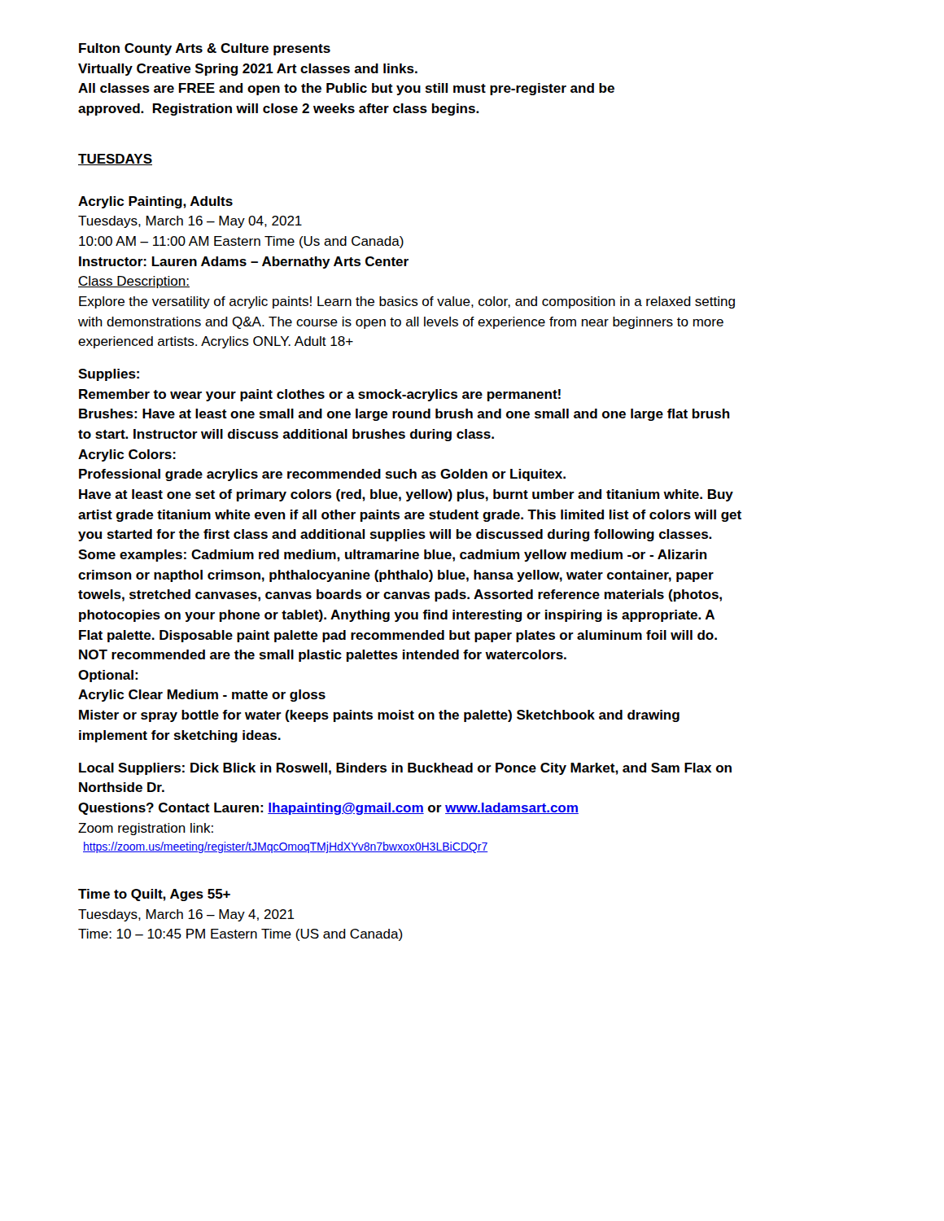Fulton County Arts & Culture presents
Virtually Creative Spring 2021 Art classes and links.
All classes are FREE and open to the Public but you still must pre-register and be
approved. Registration will close 2 weeks after class begins.
TUESDAYS
Acrylic Painting, Adults
Tuesdays, March 16 – May 04, 2021
10:00 AM – 11:00 AM Eastern Time (Us and Canada)
Instructor: Lauren Adams – Abernathy Arts Center
Class Description:
Explore the versatility of acrylic paints! Learn the basics of value, color, and composition in a relaxed setting with demonstrations and Q&A. The course is open to all levels of experience from near beginners to more experienced artists. Acrylics ONLY. Adult 18+
Supplies:
Remember to wear your paint clothes or a smock-acrylics are permanent!
Brushes: Have at least one small and one large round brush and one small and one large flat brush to start. Instructor will discuss additional brushes during class.
Acrylic Colors:
Professional grade acrylics are recommended such as Golden or Liquitex.
Have at least one set of primary colors (red, blue, yellow) plus, burnt umber and titanium white. Buy artist grade titanium white even if all other paints are student grade. This limited list of colors will get you started for the first class and additional supplies will be discussed during following classes.
Some examples: Cadmium red medium, ultramarine blue, cadmium yellow medium -or - Alizarin crimson or napthol crimson, phthalocyanine (phthalo) blue, hansa yellow, water container, paper towels, stretched canvases, canvas boards or canvas pads. Assorted reference materials (photos, photocopies on your phone or tablet). Anything you find interesting or inspiring is appropriate. A Flat palette. Disposable paint palette pad recommended but paper plates or aluminum foil will do. NOT recommended are the small plastic palettes intended for watercolors.
Optional:
Acrylic Clear Medium - matte or gloss
Mister or spray bottle for water (keeps paints moist on the palette) Sketchbook and drawing implement for sketching ideas.
Local Suppliers: Dick Blick in Roswell, Binders in Buckhead or Ponce City Market, and Sam Flax on Northside Dr.
Questions? Contact Lauren: lhapainting@gmail.com or www.ladamsart.com
Zoom registration link:
https://zoom.us/meeting/register/tJMqcOmoqTMjHdXYv8n7bwxox0H3LBiCDQr7
Time to Quilt, Ages 55+
Tuesdays, March 16 – May 4, 2021
Time: 10 – 10:45 PM Eastern Time (US and Canada)